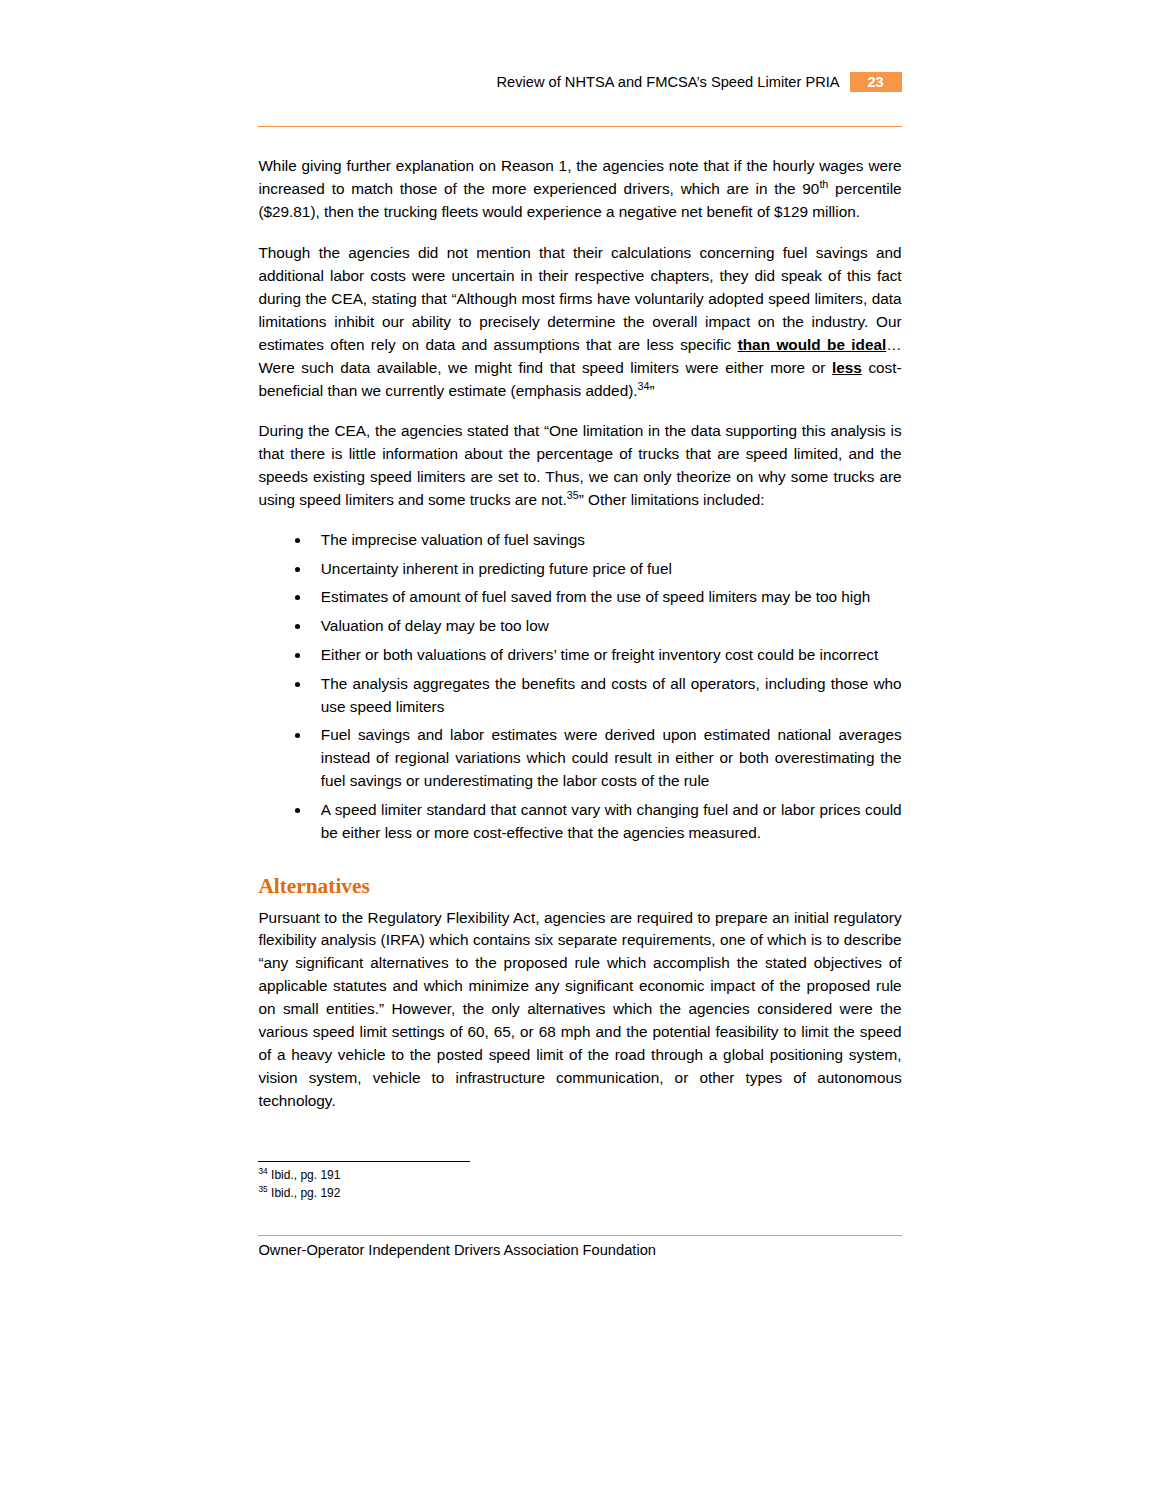Review of NHTSA and FMCSA’s Speed Limiter PRIA 23
While giving further explanation on Reason 1, the agencies note that if the hourly wages were increased to match those of the more experienced drivers, which are in the 90th percentile ($29.81), then the trucking fleets would experience a negative net benefit of $129 million.
Though the agencies did not mention that their calculations concerning fuel savings and additional labor costs were uncertain in their respective chapters, they did speak of this fact during the CEA, stating that “Although most firms have voluntarily adopted speed limiters, data limitations inhibit our ability to precisely determine the overall impact on the industry. Our estimates often rely on data and assumptions that are less specific than would be ideal…Were such data available, we might find that speed limiters were either more or less cost-beneficial than we currently estimate (emphasis added).34”
During the CEA, the agencies stated that “One limitation in the data supporting this analysis is that there is little information about the percentage of trucks that are speed limited, and the speeds existing speed limiters are set to. Thus, we can only theorize on why some trucks are using speed limiters and some trucks are not.35” Other limitations included:
The imprecise valuation of fuel savings
Uncertainty inherent in predicting future price of fuel
Estimates of amount of fuel saved from the use of speed limiters may be too high
Valuation of delay may be too low
Either or both valuations of drivers’ time or freight inventory cost could be incorrect
The analysis aggregates the benefits and costs of all operators, including those who use speed limiters
Fuel savings and labor estimates were derived upon estimated national averages instead of regional variations which could result in either or both overestimating the fuel savings or underestimating the labor costs of the rule
A speed limiter standard that cannot vary with changing fuel and or labor prices could be either less or more cost-effective that the agencies measured.
Alternatives
Pursuant to the Regulatory Flexibility Act, agencies are required to prepare an initial regulatory flexibility analysis (IRFA) which contains six separate requirements, one of which is to describe “any significant alternatives to the proposed rule which accomplish the stated objectives of applicable statutes and which minimize any significant economic impact of the proposed rule on small entities.” However, the only alternatives which the agencies considered were the various speed limit settings of 60, 65, or 68 mph and the potential feasibility to limit the speed of a heavy vehicle to the posted speed limit of the road through a global positioning system, vision system, vehicle to infrastructure communication, or other types of autonomous technology.
34 Ibid., pg. 191
35 Ibid., pg. 192
Owner-Operator Independent Drivers Association Foundation